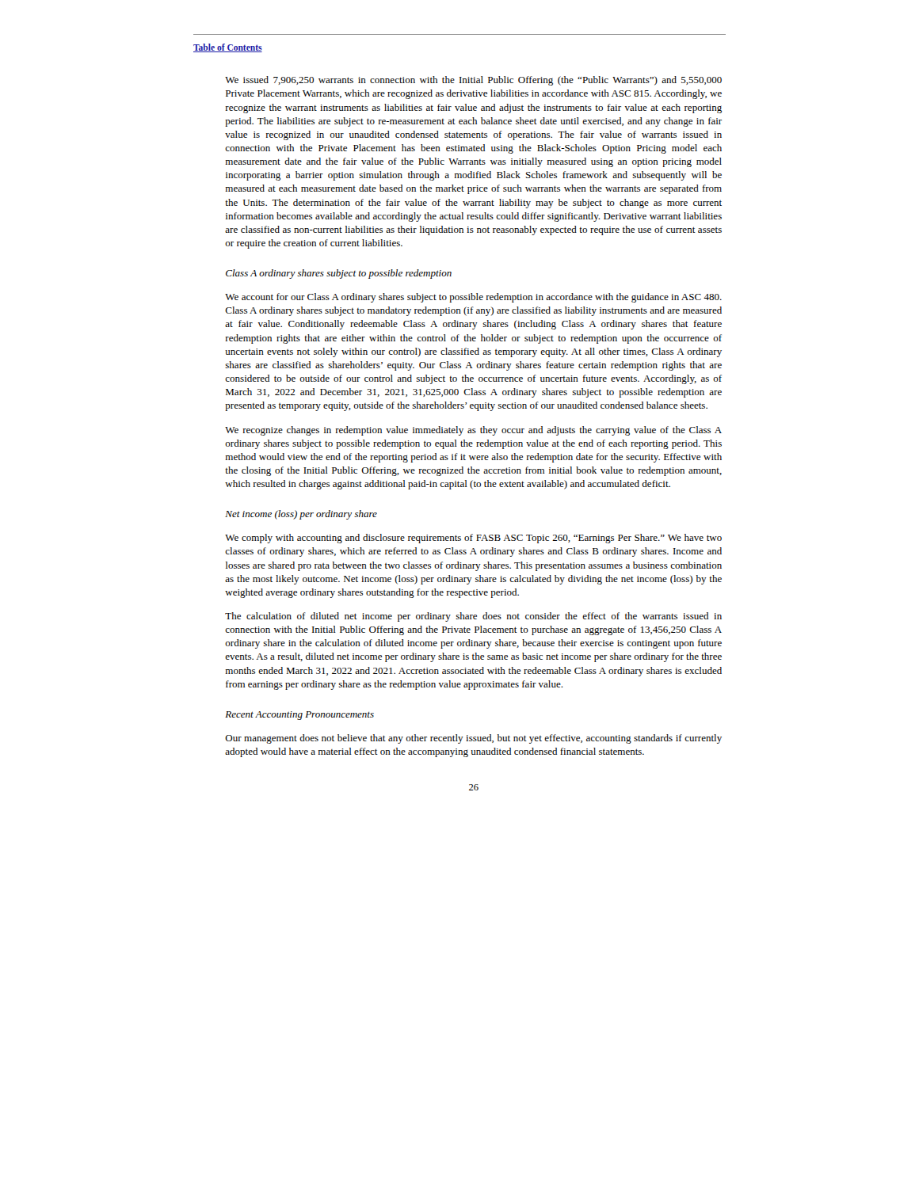Table of Contents
We issued 7,906,250 warrants in connection with the Initial Public Offering (the “Public Warrants”) and 5,550,000 Private Placement Warrants, which are recognized as derivative liabilities in accordance with ASC 815. Accordingly, we recognize the warrant instruments as liabilities at fair value and adjust the instruments to fair value at each reporting period. The liabilities are subject to re-measurement at each balance sheet date until exercised, and any change in fair value is recognized in our unaudited condensed statements of operations. The fair value of warrants issued in connection with the Private Placement has been estimated using the Black-Scholes Option Pricing model each measurement date and the fair value of the Public Warrants was initially measured using an option pricing model incorporating a barrier option simulation through a modified Black Scholes framework and subsequently will be measured at each measurement date based on the market price of such warrants when the warrants are separated from the Units. The determination of the fair value of the warrant liability may be subject to change as more current information becomes available and accordingly the actual results could differ significantly. Derivative warrant liabilities are classified as non-current liabilities as their liquidation is not reasonably expected to require the use of current assets or require the creation of current liabilities.
Class A ordinary shares subject to possible redemption
We account for our Class A ordinary shares subject to possible redemption in accordance with the guidance in ASC 480. Class A ordinary shares subject to mandatory redemption (if any) are classified as liability instruments and are measured at fair value. Conditionally redeemable Class A ordinary shares (including Class A ordinary shares that feature redemption rights that are either within the control of the holder or subject to redemption upon the occurrence of uncertain events not solely within our control) are classified as temporary equity. At all other times, Class A ordinary shares are classified as shareholders’ equity. Our Class A ordinary shares feature certain redemption rights that are considered to be outside of our control and subject to the occurrence of uncertain future events. Accordingly, as of March 31, 2022 and December 31, 2021, 31,625,000 Class A ordinary shares subject to possible redemption are presented as temporary equity, outside of the shareholders’ equity section of our unaudited condensed balance sheets.
We recognize changes in redemption value immediately as they occur and adjusts the carrying value of the Class A ordinary shares subject to possible redemption to equal the redemption value at the end of each reporting period. This method would view the end of the reporting period as if it were also the redemption date for the security. Effective with the closing of the Initial Public Offering, we recognized the accretion from initial book value to redemption amount, which resulted in charges against additional paid-in capital (to the extent available) and accumulated deficit.
Net income (loss) per ordinary share
We comply with accounting and disclosure requirements of FASB ASC Topic 260, “Earnings Per Share.” We have two classes of ordinary shares, which are referred to as Class A ordinary shares and Class B ordinary shares. Income and losses are shared pro rata between the two classes of ordinary shares. This presentation assumes a business combination as the most likely outcome. Net income (loss) per ordinary share is calculated by dividing the net income (loss) by the weighted average ordinary shares outstanding for the respective period.
The calculation of diluted net income per ordinary share does not consider the effect of the warrants issued in connection with the Initial Public Offering and the Private Placement to purchase an aggregate of 13,456,250 Class A ordinary share in the calculation of diluted income per ordinary share, because their exercise is contingent upon future events. As a result, diluted net income per ordinary share is the same as basic net income per share ordinary for the three months ended March 31, 2022 and 2021. Accretion associated with the redeemable Class A ordinary shares is excluded from earnings per ordinary share as the redemption value approximates fair value.
Recent Accounting Pronouncements
Our management does not believe that any other recently issued, but not yet effective, accounting standards if currently adopted would have a material effect on the accompanying unaudited condensed financial statements.
26